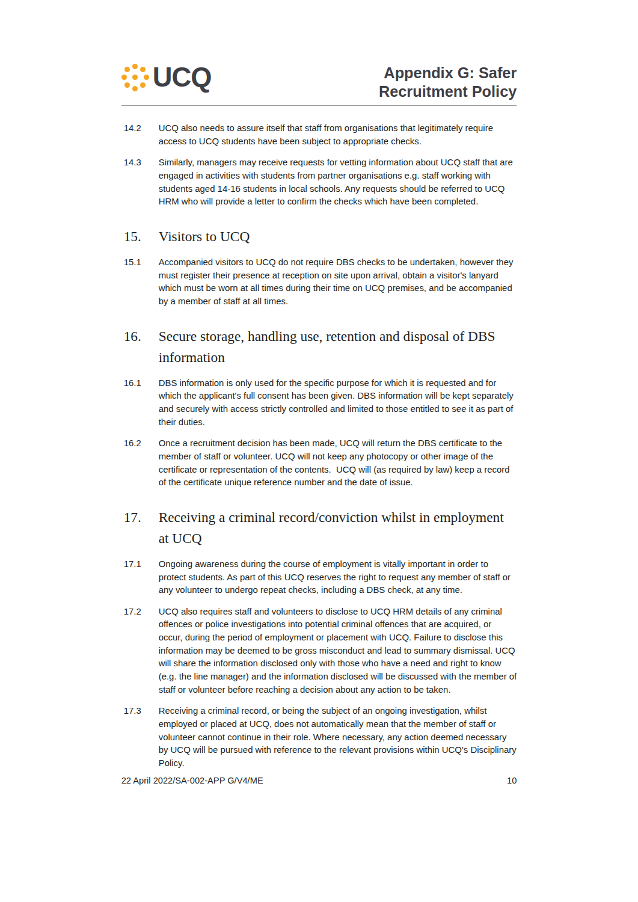UCQ
Appendix G: Safer
Recruitment Policy
14.2
UCQ also needs to assure itself that staff from organisations that legitimately require access to UCQ students have been subject to appropriate checks.
14.3
Similarly, managers may receive requests for vetting information about UCQ staff that are engaged in activities with students from partner organisations e.g. staff working with students aged 14-16 students in local schools. Any requests should be referred to UCQ HRM who will provide a letter to confirm the checks which have been completed.
15. Visitors to UCQ
15.1
Accompanied visitors to UCQ do not require DBS checks to be undertaken, however they must register their presence at reception on site upon arrival, obtain a visitor's lanyard which must be worn at all times during their time on UCQ premises, and be accompanied by a member of staff at all times.
16. Secure storage, handling use, retention and disposal of DBS information
16.1
DBS information is only used for the specific purpose for which it is requested and for which the applicant's full consent has been given. DBS information will be kept separately and securely with access strictly controlled and limited to those entitled to see it as part of their duties.
16.2
Once a recruitment decision has been made, UCQ will return the DBS certificate to the member of staff or volunteer. UCQ will not keep any photocopy or other image of the certificate or representation of the contents. UCQ will (as required by law) keep a record of the certificate unique reference number and the date of issue.
17. Receiving a criminal record/conviction whilst in employment at UCQ
17.1
Ongoing awareness during the course of employment is vitally important in order to protect students. As part of this UCQ reserves the right to request any member of staff or any volunteer to undergo repeat checks, including a DBS check, at any time.
17.2
UCQ also requires staff and volunteers to disclose to UCQ HRM details of any criminal offences or police investigations into potential criminal offences that are acquired, or occur, during the period of employment or placement with UCQ. Failure to disclose this information may be deemed to be gross misconduct and lead to summary dismissal. UCQ will share the information disclosed only with those who have a need and right to know (e.g. the line manager) and the information disclosed will be discussed with the member of staff or volunteer before reaching a decision about any action to be taken.
17.3
Receiving a criminal record, or being the subject of an ongoing investigation, whilst employed or placed at UCQ, does not automatically mean that the member of staff or volunteer cannot continue in their role. Where necessary, any action deemed necessary by UCQ will be pursued with reference to the relevant provisions within UCQ's Disciplinary Policy.
22 April 2022/SA-002-APP G/V4/ME 10